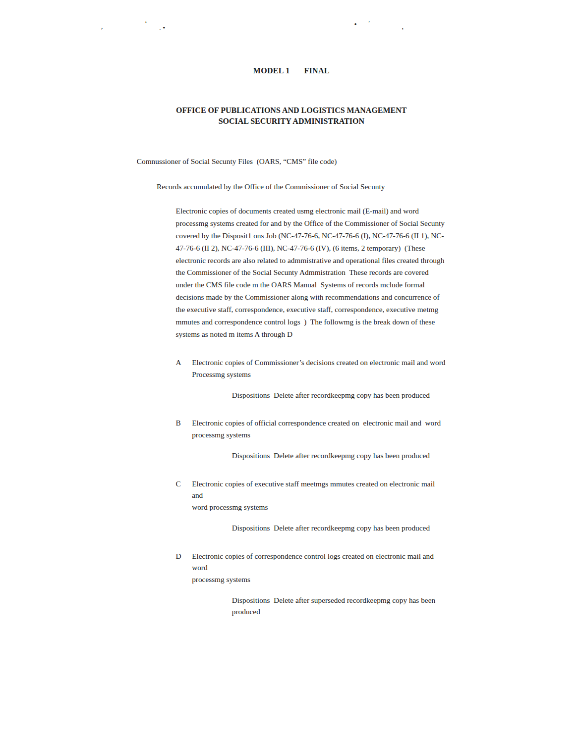, ‘ . • • ′ ,
MODEL 1 FINAL
OFFICE OF PUBLICATIONS AND LOGISTICS MANAGEMENT SOCIAL SECURITY ADMINISTRATION
Comnussioner of Social Secunty Files (OARS, “CMS” file code)
Records accumulated by the Office of the Commissioner of Social Secunty
Electronic copies of documents created usmg electronic mail (E-mail) and word processmg systems created for and by the Office of the Commissioner of Social Secunty covered by the Disposit1 ons Job (NC-47-76-6, NC-47-76-6 (I), NC-47-76-6 (II 1), NC-47-76-6 (II 2), NC-47-76-6 (III), NC-47-76-6 (IV), (6 items, 2 temporary) (These electronic records are also related to admmistrative and operational files created through the Commissioner of the Social Secunty Admmistration These records are covered under the CMS file code m the OARS Manual Systems of records mclude formal decisions made by the Commissioner along with recommendations and concurrence of the executive staff, correspondence, executive staff, correspondence, executive metmg mmutes and correspondence control logs ) The followmg is the break down of these systems as noted m items A through D
A
Electronic copies of Commissioner’s decisions created on electronic mail and word
Processmg systems
Dispositions Delete after recordkeepmg copy has been produced
B
Electronic copies of official correspondence created on electronic mail and word
processmg systems
Dispositions Delete after recordkeepmg copy has been produced
C
Electronic copies of executive staff meetmgs mmutes created on electronic mail and
word processmg systems
Dispositions Delete after recordkeepmg copy has been produced
D
Electronic copies of correspondence control logs created on electronic mail and word
processmg systems
Dispositions Delete after superseded recordkeepmg copy has been produced